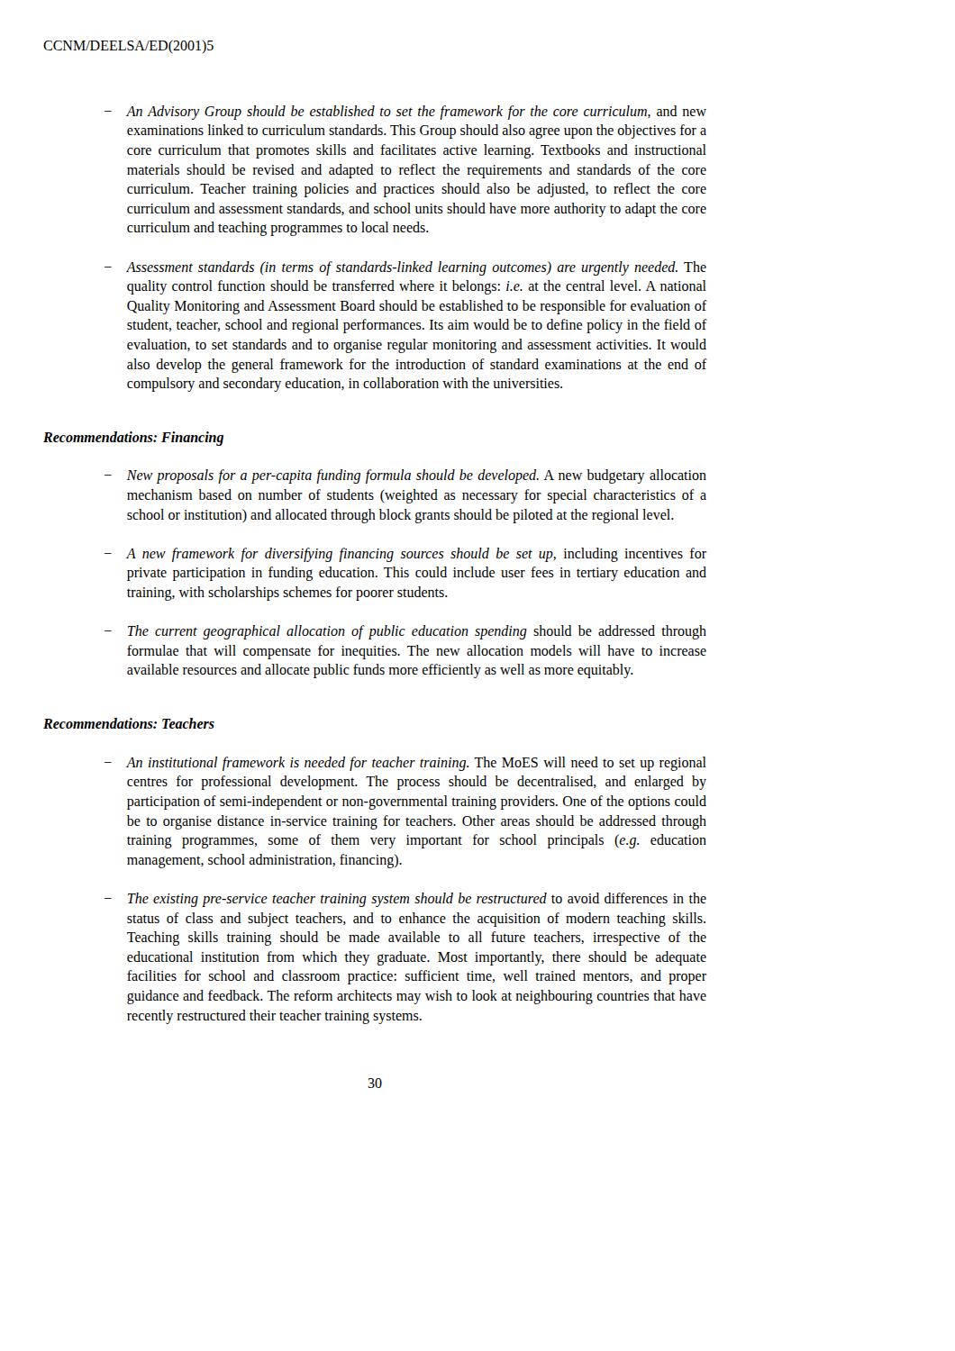CCNM/DEELSA/ED(2001)5
An Advisory Group should be established to set the framework for the core curriculum, and new examinations linked to curriculum standards. This Group should also agree upon the objectives for a core curriculum that promotes skills and facilitates active learning. Textbooks and instructional materials should be revised and adapted to reflect the requirements and standards of the core curriculum. Teacher training policies and practices should also be adjusted, to reflect the core curriculum and assessment standards, and school units should have more authority to adapt the core curriculum and teaching programmes to local needs.
Assessment standards (in terms of standards-linked learning outcomes) are urgently needed. The quality control function should be transferred where it belongs: i.e. at the central level. A national Quality Monitoring and Assessment Board should be established to be responsible for evaluation of student, teacher, school and regional performances. Its aim would be to define policy in the field of evaluation, to set standards and to organise regular monitoring and assessment activities. It would also develop the general framework for the introduction of standard examinations at the end of compulsory and secondary education, in collaboration with the universities.
Recommendations: Financing
New proposals for a per-capita funding formula should be developed. A new budgetary allocation mechanism based on number of students (weighted as necessary for special characteristics of a school or institution) and allocated through block grants should be piloted at the regional level.
A new framework for diversifying financing sources should be set up, including incentives for private participation in funding education. This could include user fees in tertiary education and training, with scholarships schemes for poorer students.
The current geographical allocation of public education spending should be addressed through formulae that will compensate for inequities. The new allocation models will have to increase available resources and allocate public funds more efficiently as well as more equitably.
Recommendations: Teachers
An institutional framework is needed for teacher training. The MoES will need to set up regional centres for professional development. The process should be decentralised, and enlarged by participation of semi-independent or non-governmental training providers. One of the options could be to organise distance in-service training for teachers. Other areas should be addressed through training programmes, some of them very important for school principals (e.g. education management, school administration, financing).
The existing pre-service teacher training system should be restructured to avoid differences in the status of class and subject teachers, and to enhance the acquisition of modern teaching skills. Teaching skills training should be made available to all future teachers, irrespective of the educational institution from which they graduate. Most importantly, there should be adequate facilities for school and classroom practice: sufficient time, well trained mentors, and proper guidance and feedback. The reform architects may wish to look at neighbouring countries that have recently restructured their teacher training systems.
30